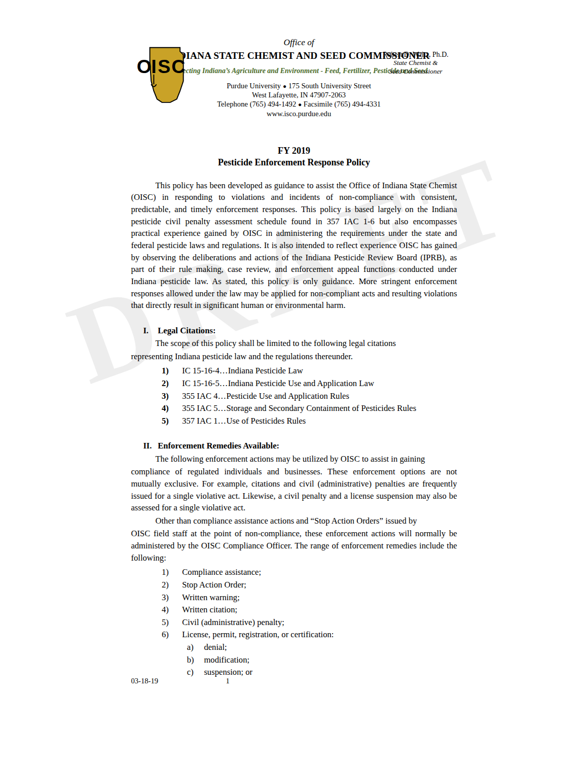DRAFT
O I S C
Robert D. Waltz, Ph.D.
State Chemist &
Seed Commissioner
Office of
INDIANA STATE CHEMIST AND SEED COMMISSIONER
Protecting Indiana’s Agriculture and Environment - Feed, Fertilizer, Pesticide and Seed
Purdue University ● 175 South University Street
West Lafayette, IN 47907-2063
Telephone (765) 494-1492 ● Facsimile (765) 494-4331
www.isco.purdue.edu
FY 2019 Pesticide Enforcement Response Policy
This policy has been developed as guidance to assist the Office of Indiana State Chemist (OISC) in responding to violations and incidents of non-compliance with consistent, predictable, and timely enforcement responses. This policy is based largely on the Indiana pesticide civil penalty assessment schedule found in 357 IAC 1-6 but also encompasses practical experience gained by OISC in administering the requirements under the state and federal pesticide laws and regulations. It is also intended to reflect experience OISC has gained by observing the deliberations and actions of the Indiana Pesticide Review Board (IPRB), as part of their rule making, case review, and enforcement appeal functions conducted under Indiana pesticide law. As stated, this policy is only guidance. More stringent enforcement responses allowed under the law may be applied for non-compliant acts and resulting violations that directly result in significant human or environmental harm.
I. Legal Citations:
The scope of this policy shall be limited to the following legal citations
representing Indiana pesticide law and the regulations thereunder.
1) IC 15-16-4…Indiana Pesticide Law
2) IC 15-16-5…Indiana Pesticide Use and Application Law
3) 355 IAC 4…Pesticide Use and Application Rules
4) 355 IAC 5…Storage and Secondary Containment of Pesticides Rules
5) 357 IAC 1…Use of Pesticides Rules
II. Enforcement Remedies Available:
The following enforcement actions may be utilized by OISC to assist in gaining
compliance of regulated individuals and businesses. These enforcement options are not mutually exclusive. For example, citations and civil (administrative) penalties are frequently issued for a single violative act. Likewise, a civil penalty and a license suspension may also be assessed for a single violative act.
Other than compliance assistance actions and “Stop Action Orders” issued by
OISC field staff at the point of non-compliance, these enforcement actions will normally be administered by the OISC Compliance Officer. The range of enforcement remedies include the following:
1) Compliance assistance;
2) Stop Action Order;
3) Written warning;
4) Written citation;
5) Civil (administrative) penalty;
6) License, permit, registration, or certification:
a) denial;
b) modification;
c) suspension; or
03-18-19 1